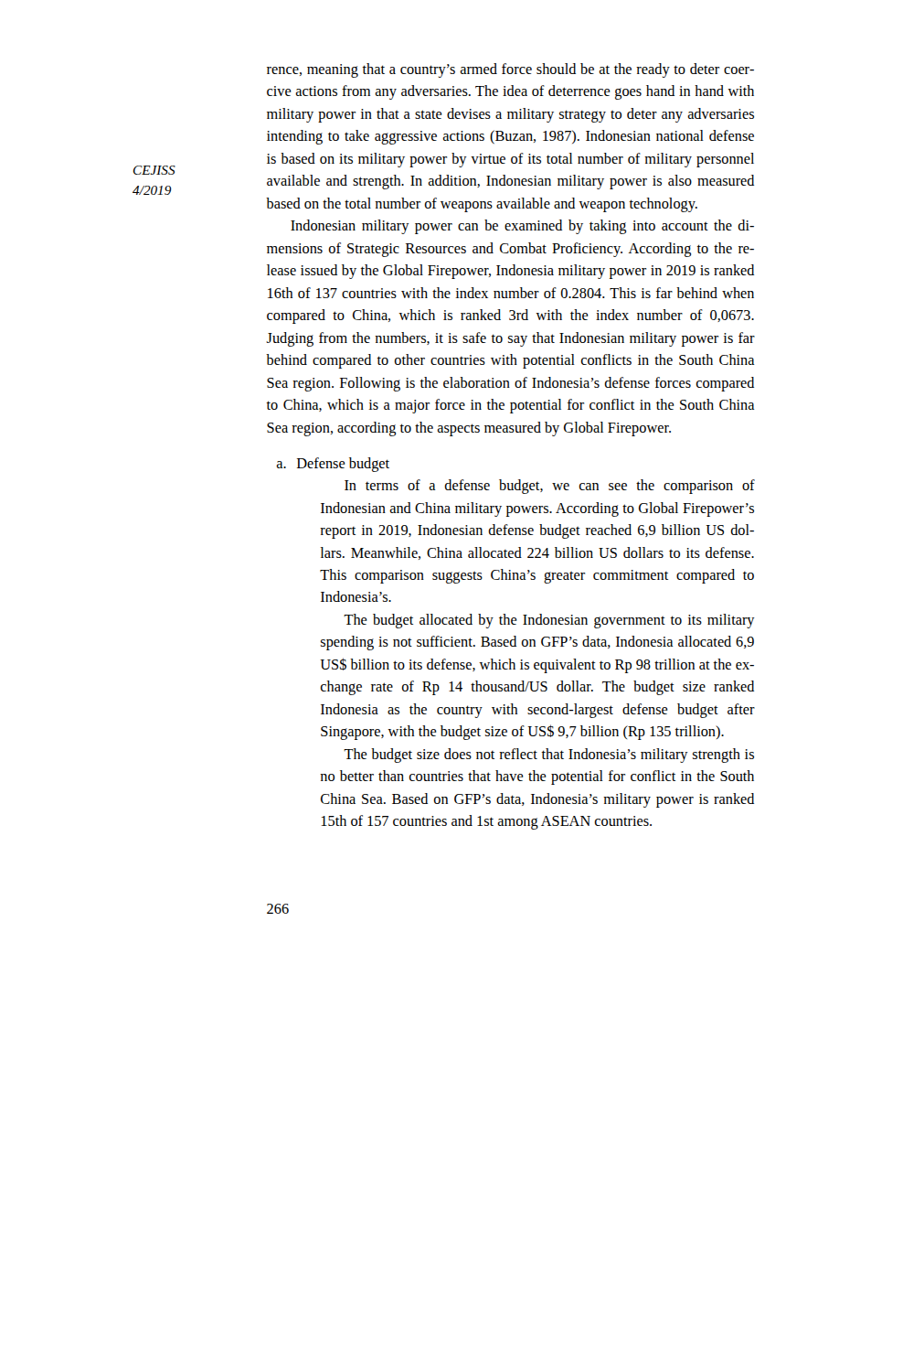CEJISS 4/2019
rence, meaning that a country’s armed force should be at the ready to deter coercive actions from any adversaries. The idea of deterrence goes hand in hand with military power in that a state devises a military strategy to deter any adversaries intending to take aggressive actions (Buzan, 1987). Indonesian national defense is based on its military power by virtue of its total number of military personnel available and strength. In addition, Indonesian military power is also measured based on the total number of weapons available and weapon technology.
Indonesian military power can be examined by taking into account the dimensions of Strategic Resources and Combat Proficiency. According to the release issued by the Global Firepower, Indonesia military power in 2019 is ranked 16th of 137 countries with the index number of 0.2804. This is far behind when compared to China, which is ranked 3rd with the index number of 0,0673. Judging from the numbers, it is safe to say that Indonesian military power is far behind compared to other countries with potential conflicts in the South China Sea region. Following is the elaboration of Indonesia’s defense forces compared to China, which is a major force in the potential for conflict in the South China Sea region, according to the aspects measured by Global Firepower.
Defense budget
In terms of a defense budget, we can see the comparison of Indonesian and China military powers. According to Global Firepower’s report in 2019, Indonesian defense budget reached 6,9 billion US dollars. Meanwhile, China allocated 224 billion US dollars to its defense. This comparison suggests China’s greater commitment compared to Indonesia’s.
The budget allocated by the Indonesian government to its military spending is not sufficient. Based on GFP’s data, Indonesia allocated 6,9 US$ billion to its defense, which is equivalent to Rp 98 trillion at the exchange rate of Rp 14 thousand/US dollar. The budget size ranked Indonesia as the country with second-largest defense budget after Singapore, with the budget size of US$ 9,7 billion (Rp 135 trillion).
The budget size does not reflect that Indonesia’s military strength is no better than countries that have the potential for conflict in the South China Sea. Based on GFP’s data, Indonesia’s military power is ranked 15th of 157 countries and 1st among ASEAN countries.
266